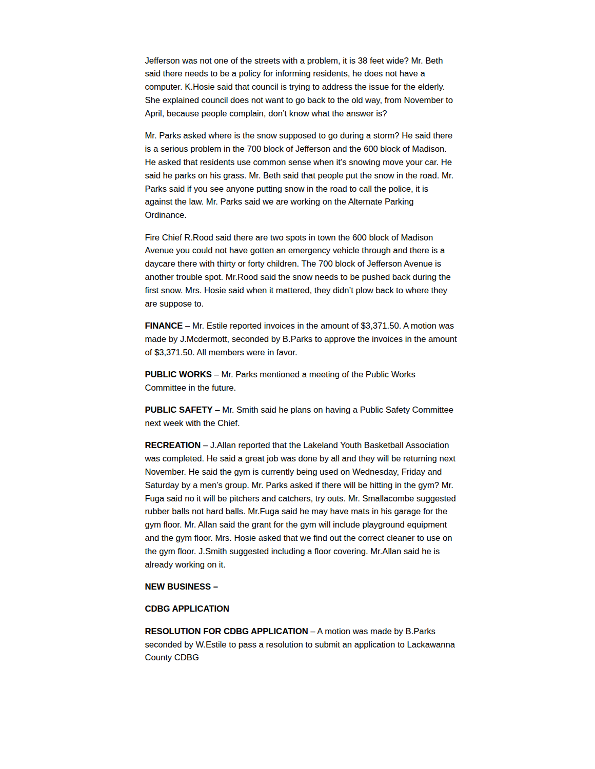Jefferson was not one of the streets with a problem, it is 38 feet wide? Mr. Beth said there needs to be a policy for informing residents, he does not have a computer. K.Hosie said that council is trying to address the issue for the elderly. She explained council does not want to go back to the old way, from November to April, because people complain, don’t know what the answer is?
Mr. Parks asked where is the snow supposed to go during a storm? He said there is a serious problem in the 700 block of Jefferson and the 600 block of Madison. He asked that residents use common sense when it’s snowing move your car. He said he parks on his grass. Mr. Beth said that people put the snow in the road. Mr. Parks said if you see anyone putting snow in the road to call the police, it is against the law. Mr. Parks said we are working on the Alternate Parking Ordinance.
Fire Chief R.Rood said there are two spots in town the 600 block of Madison Avenue you could not have gotten an emergency vehicle through and there is a daycare there with thirty or forty children. The 700 block of Jefferson Avenue is another trouble spot. Mr.Rood said the snow needs to be pushed back during the first snow. Mrs. Hosie said when it mattered, they didn’t plow back to where they are suppose to.
FINANCE – Mr. Estile reported invoices in the amount of $3,371.50. A motion was made by J.Mcdermott, seconded by B.Parks to approve the invoices in the amount of $3,371.50. All members were in favor.
PUBLIC WORKS – Mr. Parks mentioned a meeting of the Public Works Committee in the future.
PUBLIC SAFETY – Mr. Smith said he plans on having a Public Safety Committee next week with the Chief.
RECREATION – J.Allan reported that the Lakeland Youth Basketball Association was completed. He said a great job was done by all and they will be returning next November. He said the gym is currently being used on Wednesday, Friday and Saturday by a men’s group. Mr. Parks asked if there will be hitting in the gym? Mr. Fuga said no it will be pitchers and catchers, try outs. Mr. Smallacombe suggested rubber balls not hard balls. Mr.Fuga said he may have mats in his garage for the gym floor. Mr. Allan said the grant for the gym will include playground equipment and the gym floor. Mrs. Hosie asked that we find out the correct cleaner to use on the gym floor. J.Smith suggested including a floor covering. Mr.Allan said he is already working on it.
NEW BUSINESS –
CDBG APPLICATION
RESOLUTION FOR CDBG APPLICATION – A motion was made by B.Parks seconded by W.Estile to pass a resolution to submit an application to Lackawanna County CDBG